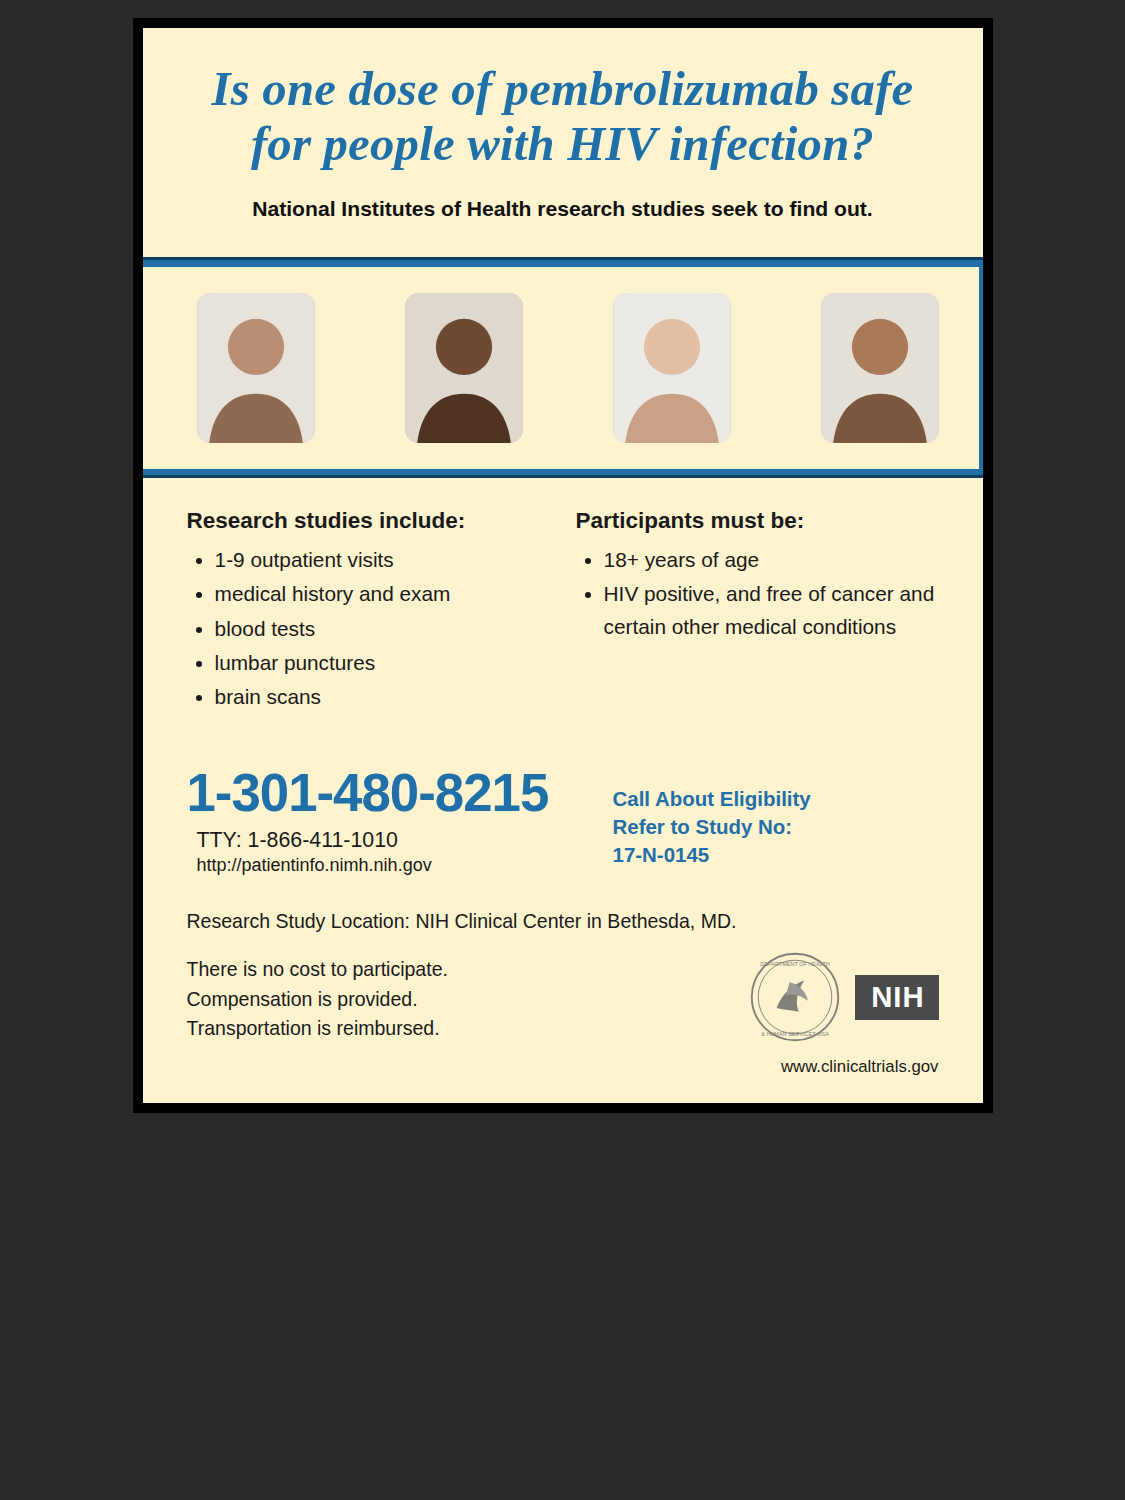Is one dose of pembrolizumab safe for people with HIV infection?
National Institutes of Health research studies seek to find out.
Join a Study Enrolling
Participants with HIV
Research studies include:
1-9 outpatient visits
medical history and exam
blood tests
lumbar punctures
brain scans
Participants must be:
18+ years of age
HIV positive, and free of cancer and certain other medical conditions
1-301-480-8215
TTY: 1-866-411-1010
http://patientinfo.nimh.nih.gov
Call About Eligibility
Refer to Study No:
17-N-0145
Research Study Location: NIH Clinical Center in Bethesda, MD.
There is no cost to participate.
Compensation is provided.
Transportation is reimbursed.
DEPARTMENT OF HEALTH & HUMAN SERVICES USA NIH
www.clinicaltrials.gov